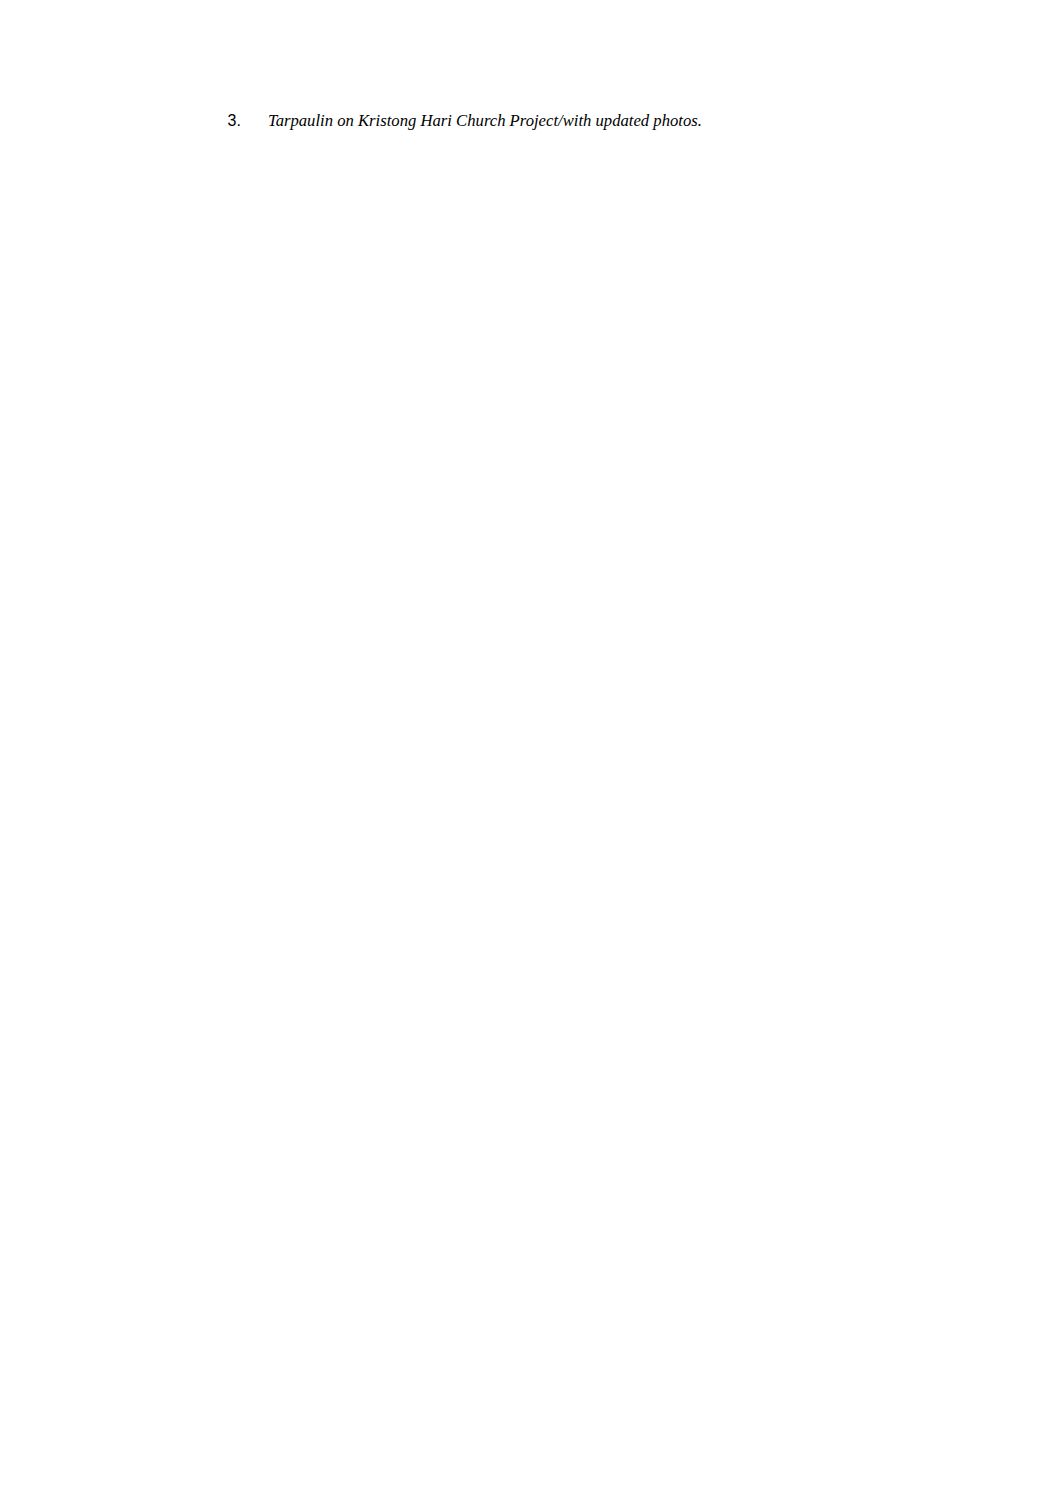3. Tarpaulin on Kristong Hari Church Project/with updated photos.